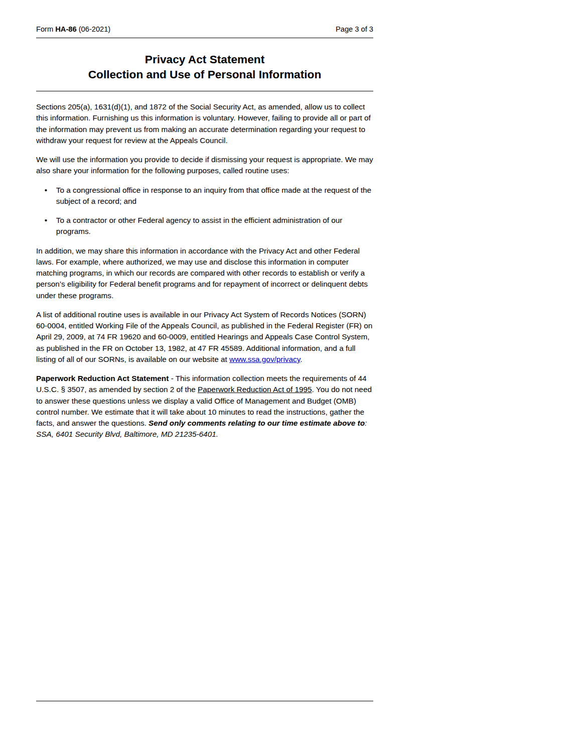Form HA-86 (06-2021)
Page 3 of 3
Privacy Act StatementCollection and Use of Personal Information
Sections 205(a), 1631(d)(1), and 1872 of the Social Security Act, as amended, allow us to collect this information. Furnishing us this information is voluntary. However, failing to provide all or part of the information may prevent us from making an accurate determination regarding your request to withdraw your request for review at the Appeals Council.
We will use the information you provide to decide if dismissing your request is appropriate. We may also share your information for the following purposes, called routine uses:
To a congressional office in response to an inquiry from that office made at the request of the subject of a record; and
To a contractor or other Federal agency to assist in the efficient administration of our programs.
In addition, we may share this information in accordance with the Privacy Act and other Federal laws. For example, where authorized, we may use and disclose this information in computer matching programs, in which our records are compared with other records to establish or verify a person’s eligibility for Federal benefit programs and for repayment of incorrect or delinquent debts under these programs.
A list of additional routine uses is available in our Privacy Act System of Records Notices (SORN) 60-0004, entitled Working File of the Appeals Council, as published in the Federal Register (FR) on April 29, 2009, at 74 FR 19620 and 60-0009, entitled Hearings and Appeals Case Control System, as published in the FR on October 13, 1982, at 47 FR 45589. Additional information, and a full listing of all of our SORNs, is available on our website at www.ssa.gov/privacy.
Paperwork Reduction Act Statement - This information collection meets the requirements of 44 U.S.C. § 3507, as amended by section 2 of the Paperwork Reduction Act of 1995. You do not need to answer these questions unless we display a valid Office of Management and Budget (OMB) control number. We estimate that it will take about 10 minutes to read the instructions, gather the facts, and answer the questions. Send only comments relating to our time estimate above to: SSA, 6401 Security Blvd, Baltimore, MD 21235-6401.